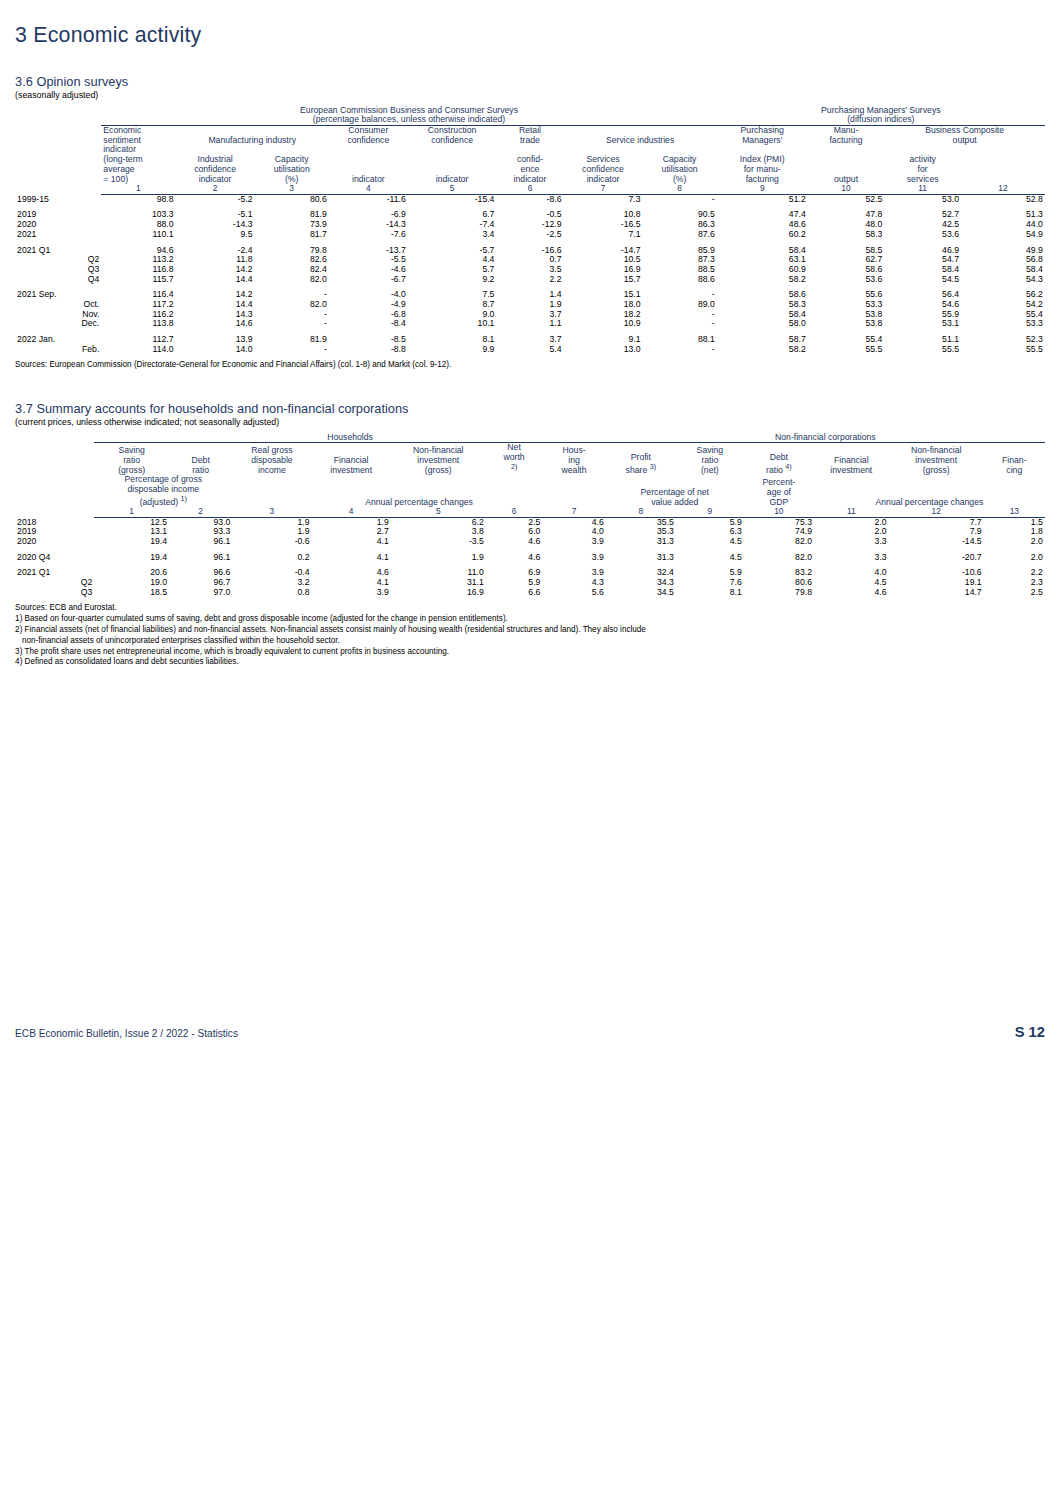3 Economic activity
3.6 Opinion surveys
(seasonally adjusted)
| | European Commission Business and Consumer Surveys (percentage balances, unless otherwise indicated) | Purchasing Managers’ Surveys (diffusion indices) |
| --- | --- | --- |
| | Economic sentiment | Manufacturing industry | Consumer confidence | Construction confidence | Retail trade | Service industries | Purchasing Managers' | Manu- facturing | Business Composite output |
| | indicator (long-term average = 100) | Industrial confidence indicator | Capacity utilisation (%) | indicator | indicator | confid- ence indicator | Services confidence indicator | Capacity utilisation (%) | Index (PMI) for manu- facturing | output | activity for services | |
| | 1 | 2 | 3 | 4 | 5 | 6 | 7 | 8 | 9 | 10 | 11 | 12 |
| 1999-15 | 98.8 | -5.2 | 80.6 | -11.6 | -15.4 | -8.6 | 7.3 | - | 51.2 | 52.5 | 53.0 | 52.8 |
| 2019 | 103.3 | -5.1 | 81.9 | -6.9 | 6.7 | -0.5 | 10.8 | 90.5 | 47.4 | 47.8 | 52.7 | 51.3 |
| 2020 | 88.0 | -14.3 | 73.9 | -14.3 | -7.4 | -12.9 | -16.5 | 86.3 | 48.6 | 48.0 | 42.5 | 44.0 |
| 2021 | 110.1 | 9.5 | 81.7 | -7.6 | 3.4 | -2.5 | 7.1 | 87.6 | 60.2 | 58.3 | 53.6 | 54.9 |
| 2021 Q1 | 94.6 | -2.4 | 79.8 | -13.7 | -5.7 | -16.6 | -14.7 | 85.9 | 58.4 | 58.5 | 46.9 | 49.9 |
| Q2 | 113.2 | 11.8 | 82.6 | -5.5 | 4.4 | 0.7 | 10.5 | 87.3 | 63.1 | 62.7 | 54.7 | 56.8 |
| Q3 | 116.8 | 14.2 | 82.4 | -4.6 | 5.7 | 3.5 | 16.9 | 88.5 | 60.9 | 58.6 | 58.4 | 58.4 |
| Q4 | 115.7 | 14.4 | 82.0 | -6.7 | 9.2 | 2.2 | 15.7 | 88.6 | 58.2 | 53.6 | 54.5 | 54.3 |
| 2021 Sep. | 116.4 | 14.2 | - | -4.0 | 7.5 | 1.4 | 15.1 | - | 58.6 | 55.6 | 56.4 | 56.2 |
| Oct. | 117.2 | 14.4 | 82.0 | -4.9 | 8.7 | 1.9 | 18.0 | 89.0 | 58.3 | 53.3 | 54.6 | 54.2 |
| Nov. | 116.2 | 14.3 | - | -6.8 | 9.0 | 3.7 | 18.2 | - | 58.4 | 53.8 | 55.9 | 55.4 |
| Dec. | 113.8 | 14.6 | - | -8.4 | 10.1 | 1.1 | 10.9 | - | 58.0 | 53.8 | 53.1 | 53.3 |
| 2022 Jan. | 112.7 | 13.9 | 81.9 | -8.5 | 8.1 | 3.7 | 9.1 | 88.1 | 58.7 | 55.4 | 51.1 | 52.3 |
| Feb. | 114.0 | 14.0 | - | -8.8 | 9.9 | 5.4 | 13.0 | - | 58.2 | 55.5 | 55.5 | 55.5 |
Sources: European Commission (Directorate-General for Economic and Financial Affairs) (col. 1-8) and Markit (col. 9-12).
3.7 Summary accounts for households and non-financial corporations
(current prices, unless otherwise indicated; not seasonally adjusted)
| | Households | Non-financial corporations |
| --- | --- | --- |
| | Saving ratio (gross) | Debt ratio | Real gross disposable income | Financial investment | Non-financial investment (gross) | Net worth 2) | Hous- ing wealth | Profit share 3) | Saving ratio (net) | Debt ratio 4) | Financial investment | Non-financial investment (gross) | Finan- cing |
| | Percentage of gross disposable income (adjusted) 1) | Annual percentage changes | Percentage of net value added | Percent- age of GDP | Annual percentage changes |
| | 1 | 2 | 3 | 4 | 5 | 6 | 7 | 8 | 9 | 10 | 11 | 12 | 13 |
| 2018 | 12.5 | 93.0 | 1.9 | 1.9 | 6.2 | 2.5 | 4.6 | 35.5 | 5.9 | 75.3 | 2.0 | 7.7 | 1.5 |
| 2019 | 13.1 | 93.3 | 1.9 | 2.7 | 3.8 | 6.0 | 4.0 | 35.3 | 6.3 | 74.9 | 2.0 | 7.9 | 1.8 |
| 2020 | 19.4 | 96.1 | -0.6 | 4.1 | -3.5 | 4.6 | 3.9 | 31.3 | 4.5 | 82.0 | 3.3 | -14.5 | 2.0 |
| 2020 Q4 | 19.4 | 96.1 | 0.2 | 4.1 | 1.9 | 4.6 | 3.9 | 31.3 | 4.5 | 82.0 | 3.3 | -20.7 | 2.0 |
| 2021 Q1 | 20.6 | 96.6 | -0.4 | 4.6 | 11.0 | 6.9 | 3.9 | 32.4 | 5.9 | 83.2 | 4.0 | -10.6 | 2.2 |
| Q2 | 19.0 | 96.7 | 3.2 | 4.1 | 31.1 | 5.9 | 4.3 | 34.3 | 7.6 | 80.6 | 4.5 | 19.1 | 2.3 |
| Q3 | 18.5 | 97.0 | 0.8 | 3.9 | 16.9 | 6.6 | 5.6 | 34.5 | 8.1 | 79.8 | 4.6 | 14.7 | 2.5 |
Sources: ECB and Eurostat.
1) Based on four-quarter cumulated sums of saving, debt and gross disposable income (adjusted for the change in pension entitlements).
2) Financial assets (net of financial liabilities) and non-financial assets. Non-financial assets consist mainly of housing wealth (residential structures and land). They also include
non-financial assets of unincorporated enterprises classified within the household sector.
3) The profit share uses net entrepreneurial income, which is broadly equivalent to current profits in business accounting.
4) Defined as consolidated loans and debt securities liabilities.
ECB Economic Bulletin, Issue 2 / 2022 - Statistics
S 12